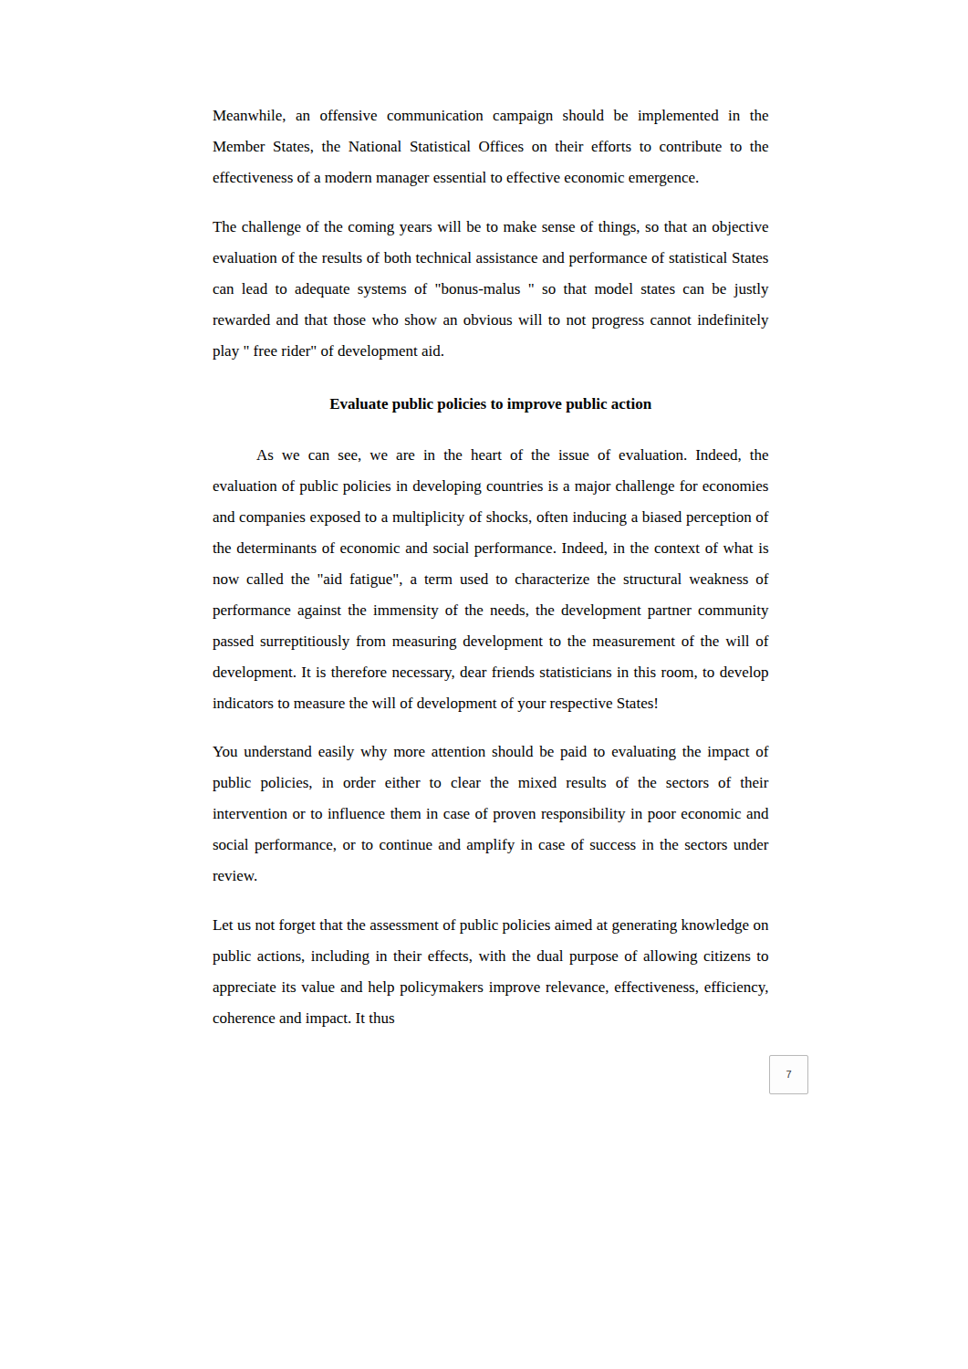Meanwhile, an offensive communication campaign should be implemented in the Member States, the National Statistical Offices on their efforts to contribute to the effectiveness of a modern manager essential to effective economic emergence.
The challenge of the coming years will be to make sense of things, so that an objective evaluation of the results of both technical assistance and performance of statistical States can lead to adequate systems of "bonus-malus " so that model states can be justly rewarded and that those who show an obvious will to not progress cannot indefinitely play " free rider" of development aid.
Evaluate public policies to improve public action
As we can see, we are in the heart of the issue of evaluation. Indeed, the evaluation of public policies in developing countries is a major challenge for economies and companies exposed to a multiplicity of shocks, often inducing a biased perception of the determinants of economic and social performance. Indeed, in the context of what is now called the "aid fatigue", a term used to characterize the structural weakness of performance against the immensity of the needs, the development partner community passed surreptitiously from measuring development to the measurement of the will of development. It is therefore necessary, dear friends statisticians in this room, to develop indicators to measure the will of development of your respective States!
You understand easily why more attention should be paid to evaluating the impact of public policies, in order either to clear the mixed results of the sectors of their intervention or to influence them in case of proven responsibility in poor economic and social performance, or to continue and amplify in case of success in the sectors under review.
Let us not forget that the assessment of public policies aimed at generating knowledge on public actions, including in their effects, with the dual purpose of allowing citizens to appreciate its value and help policymakers improve relevance, effectiveness, efficiency, coherence and impact. It thus
7